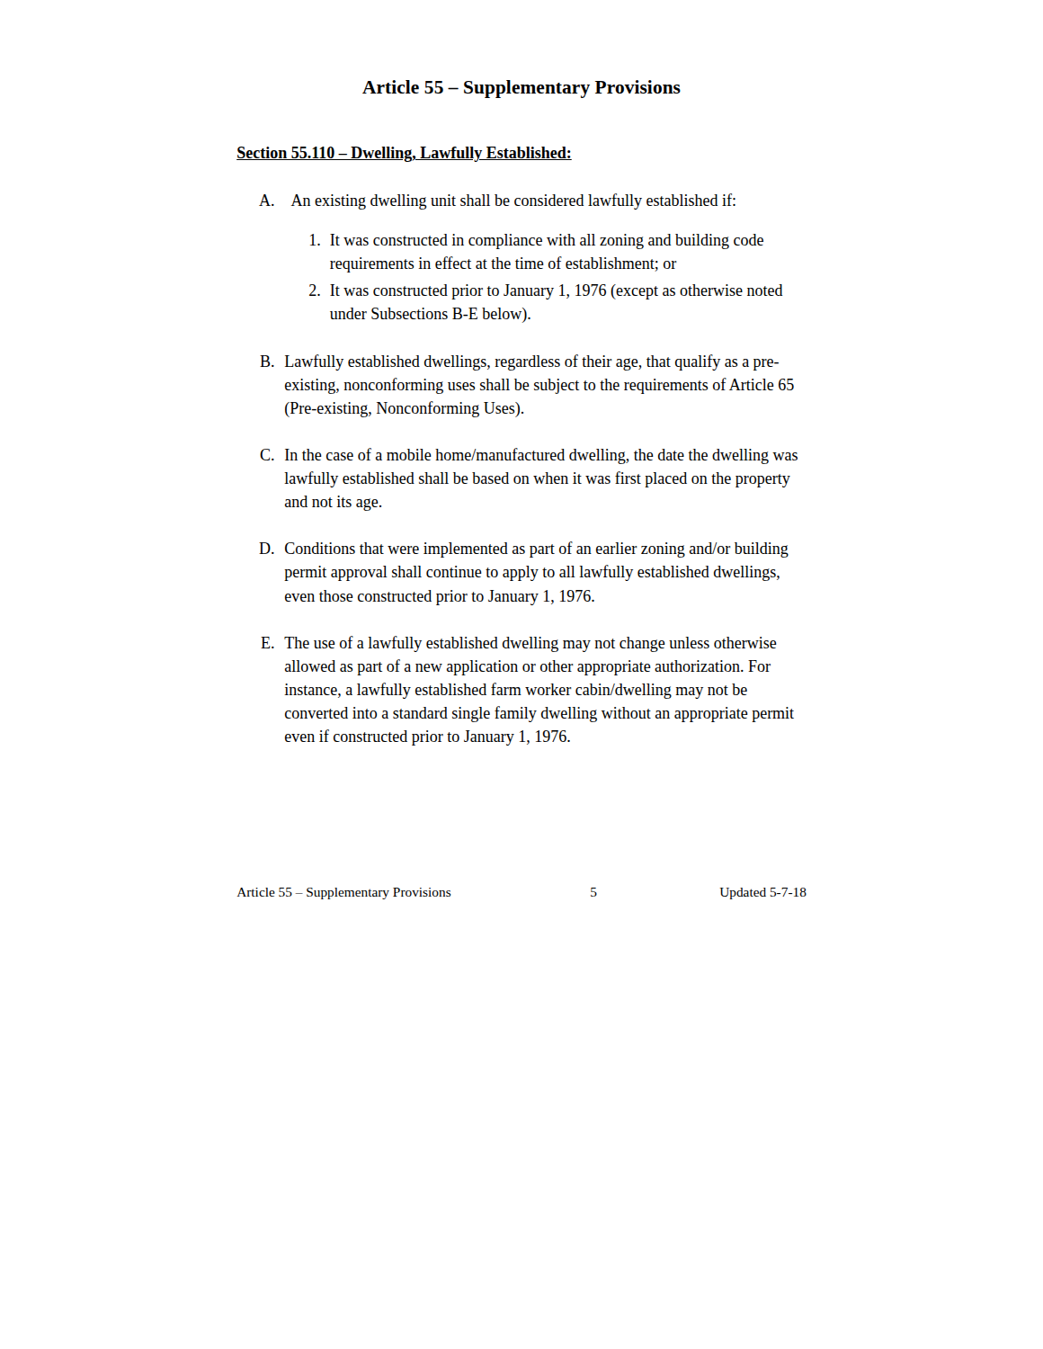Article 55 – Supplementary Provisions
Section 55.110 – Dwelling, Lawfully Established:
An existing dwelling unit shall be considered lawfully established if:
It was constructed in compliance with all zoning and building code requirements in effect at the time of establishment; or
It was constructed prior to January 1, 1976 (except as otherwise noted under Subsections B-E below).
Lawfully established dwellings, regardless of their age, that qualify as a pre-existing, nonconforming uses shall be subject to the requirements of Article 65 (Pre-existing, Nonconforming Uses).
In the case of a mobile home/manufactured dwelling, the date the dwelling was lawfully established shall be based on when it was first placed on the property and not its age.
Conditions that were implemented as part of an earlier zoning and/or building permit approval shall continue to apply to all lawfully established dwellings, even those constructed prior to January 1, 1976.
The use of a lawfully established dwelling may not change unless otherwise allowed as part of a new application or other appropriate authorization. For instance, a lawfully established farm worker cabin/dwelling may not be converted into a standard single family dwelling without an appropriate permit even if constructed prior to January 1, 1976.
Article 55 – Supplementary Provisions 5 Updated 5-7-18